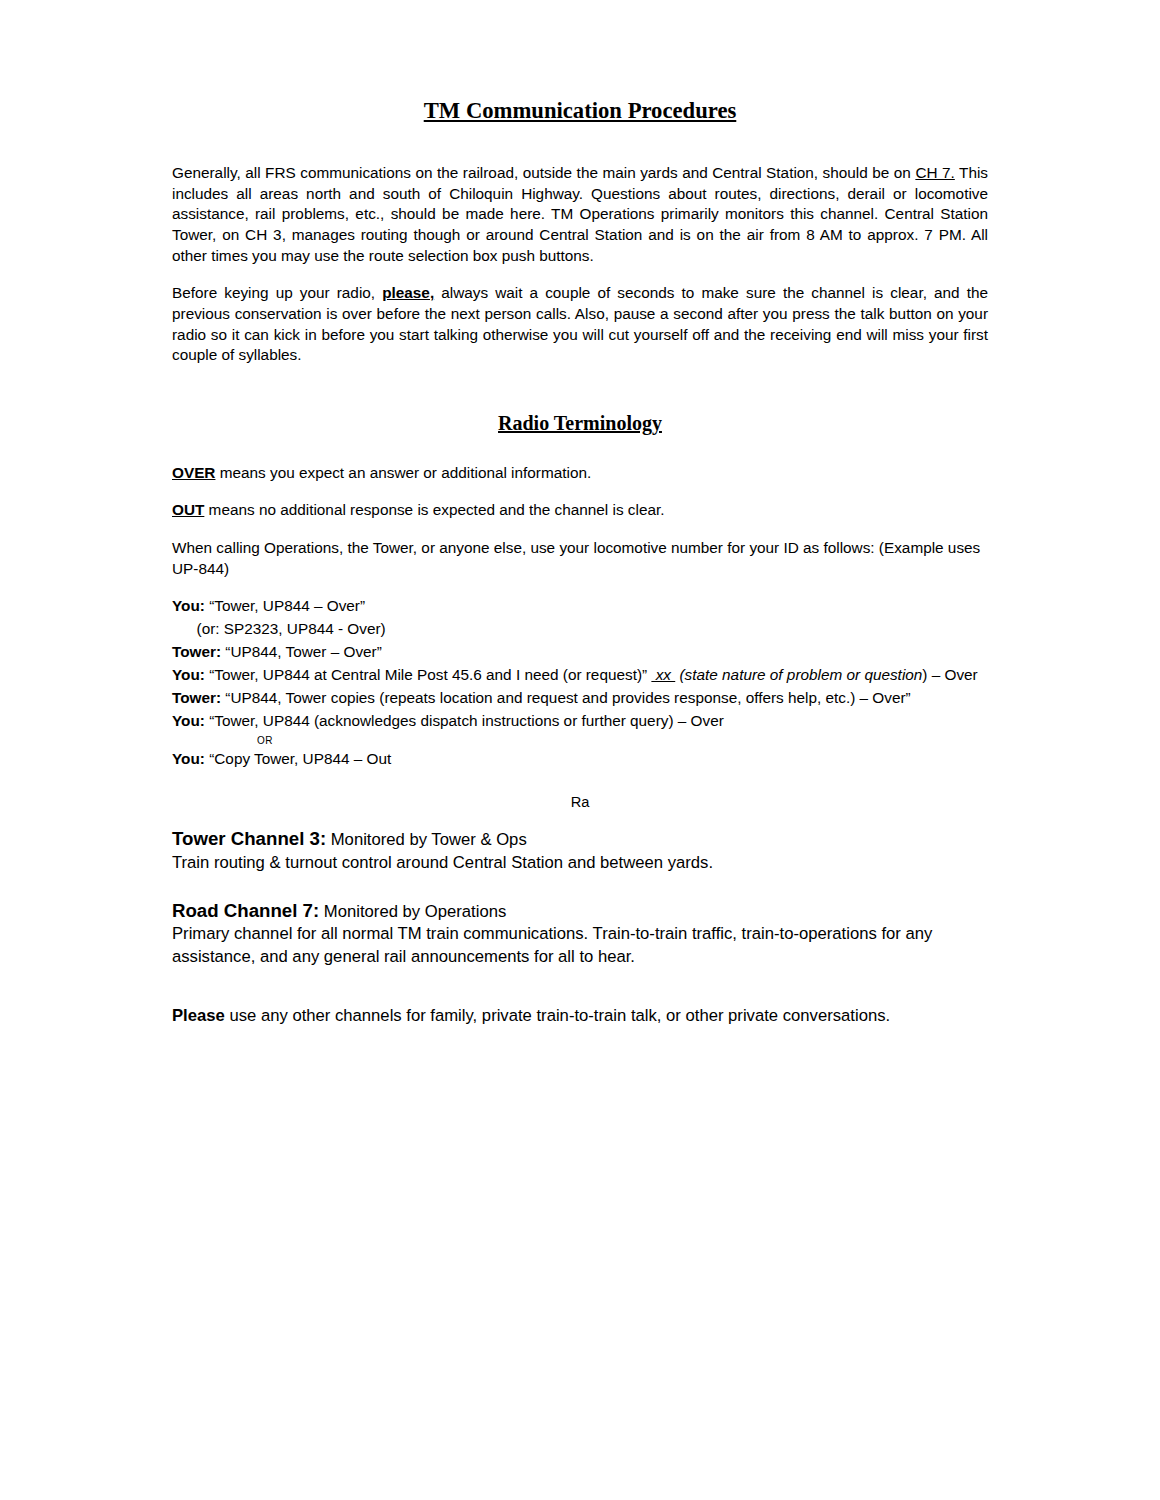TM Communication Procedures
Generally, all FRS communications on the railroad, outside the main yards and Central Station, should be on CH 7. This includes all areas north and south of Chiloquin Highway. Questions about routes, directions, derail or locomotive assistance, rail problems, etc., should be made here. TM Operations primarily monitors this channel. Central Station Tower, on CH 3, manages routing though or around Central Station and is on the air from 8 AM to approx. 7 PM. All other times you may use the route selection box push buttons.
Before keying up your radio, please, always wait a couple of seconds to make sure the channel is clear, and the previous conservation is over before the next person calls. Also, pause a second after you press the talk button on your radio so it can kick in before you start talking otherwise you will cut yourself off and the receiving end will miss your first couple of syllables.
Radio Terminology
OVER means you expect an answer or additional information.
OUT means no additional response is expected and the channel is clear.
When calling Operations, the Tower, or anyone else, use your locomotive number for your ID as follows: (Example uses UP-844)
You: “Tower, UP844 – Over”
(or: SP2323, UP844 - Over)
Tower: “UP844, Tower – Over”
You: “Tower, UP844 at Central Mile Post 45.6 and I need (or request)” xx (state nature of problem or question) – Over
Tower: “UP844, Tower copies (repeats location and request and provides response, offers help, etc.) – Over”
You: “Tower, UP844 (acknowledges dispatch instructions or further query) – Over
OR
You: “Copy Tower, UP844 – Out
Ra
Tower Channel 3: Monitored by Tower & Ops
Train routing & turnout control around Central Station and between yards.
Road Channel 7: Monitored by Operations
Primary channel for all normal TM train communications. Train-to-train traffic, train-to-operations for any assistance, and any general rail announcements for all to hear.
Please use any other channels for family, private train-to-train talk, or other private conversations.